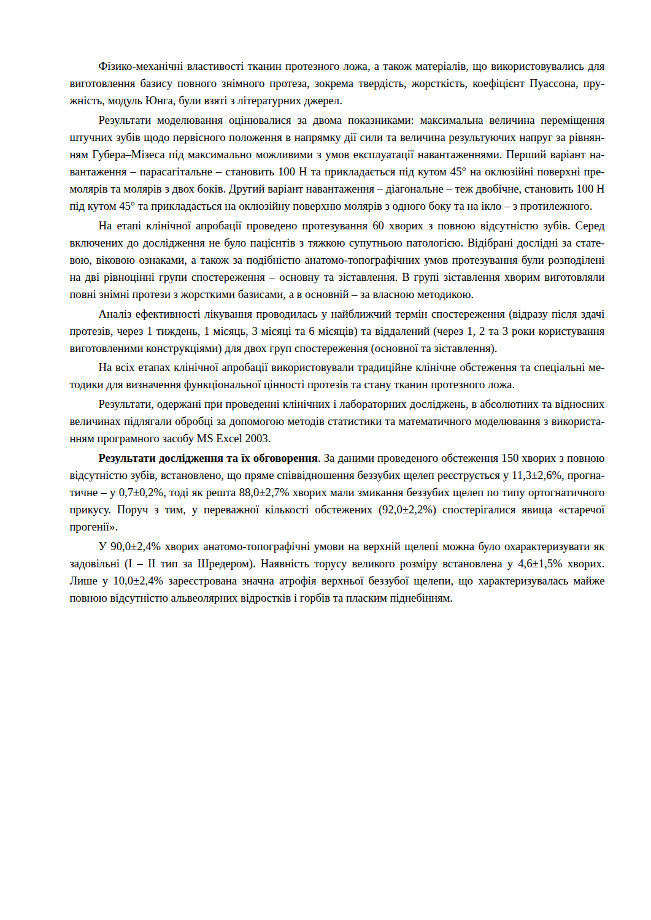Фізико-механічні властивості тканин протезного ложа, а також матеріалів, що використовувались для виготовлення базису повного знімного протеза, зокрема твердість, жорсткість, коефіцієнт Пуассона, пружність, модуль Юнга, були взяті з літературних джерел.
Результати моделювання оцінювалися за двома показниками: максимальна величина переміщення штучних зубів щодо первісного положення в напрямку дії сили та величина результуючих напруг за рівнянням Губера–Мізеса під максимально можливими з умов експлуатації навантаженнями. Перший варіант навантаження – парасагітальне – становить 100 Н та прикладається під кутом 45° на оклюзійні поверхні премолярів та молярів з двох боків. Другий варіант навантаження – діагональне – теж двобічне, становить 100 Н під кутом 45° та прикладається на оклюзійну поверхню молярів з одного боку та на ікло – з протилежного.
На етапі клінічної апробації проведено протезування 60 хворих з повною відсутністю зубів. Серед включених до дослідження не було пацієнтів з тяжкою супутньою патологією. Відібрані дослідні за статевою, віковою ознаками, а також за подібністю анатомо-топографічних умов протезування були розподілені на дві рівноцінні групи спостереження – основну та зіставлення. В групі зіставлення хворим виготовляли повні знімні протези з жорсткими базисами, а в основній – за власною методикою.
Аналіз ефективності лікування проводилась у найближчий термін спостереження (відразу після здачі протезів, через 1 тиждень, 1 місяць, 3 місяці та 6 місяців) та віддалений (через 1, 2 та 3 роки користування виготовленими конструкціями) для двох груп спостереження (основної та зіставлення).
На всіх етапах клінічної апробації використовували традиційне клінічне обстеження та спеціальні методики для визначення функціональної цінності протезів та стану тканин протезного ложа.
Результати, одержані при проведенні клінічних і лабораторних досліджень, в абсолютних та відносних величинах підлягали обробці за допомогою методів статистики та математичного моделювання з використанням програмного засобу MS Excel 2003.
Результати дослідження та їх обговорення. За даними проведеного обстеження 150 хворих з повною відсутністю зубів, встановлено, що пряме співвідношення беззубих щелеп реєструється у 11,3±2,6%, прогнатичне – у 0,7±0,2%, тоді як решта 88,0±2,7% хворих мали змикання беззубих щелеп по типу ортогнатичного прикусу. Поруч з тим, у переважної кількості обстежених (92,0±2,2%) спостерігалися явища «старечої прогенії».
У 90,0±2,4% хворих анатомо-топографічні умови на верхній щелепі можна було охарактеризувати як задовільні (І – ІІ тип за Шредером). Наявність торусу великого розміру встановлена у 4,6±1,5% хворих. Лише у 10,0±2,4% зареєстрована значна атрофія верхньої беззубої щелепи, що характеризувалась майже повною відсутністю альвеолярних відростків і горбів та пласким піднебінням.